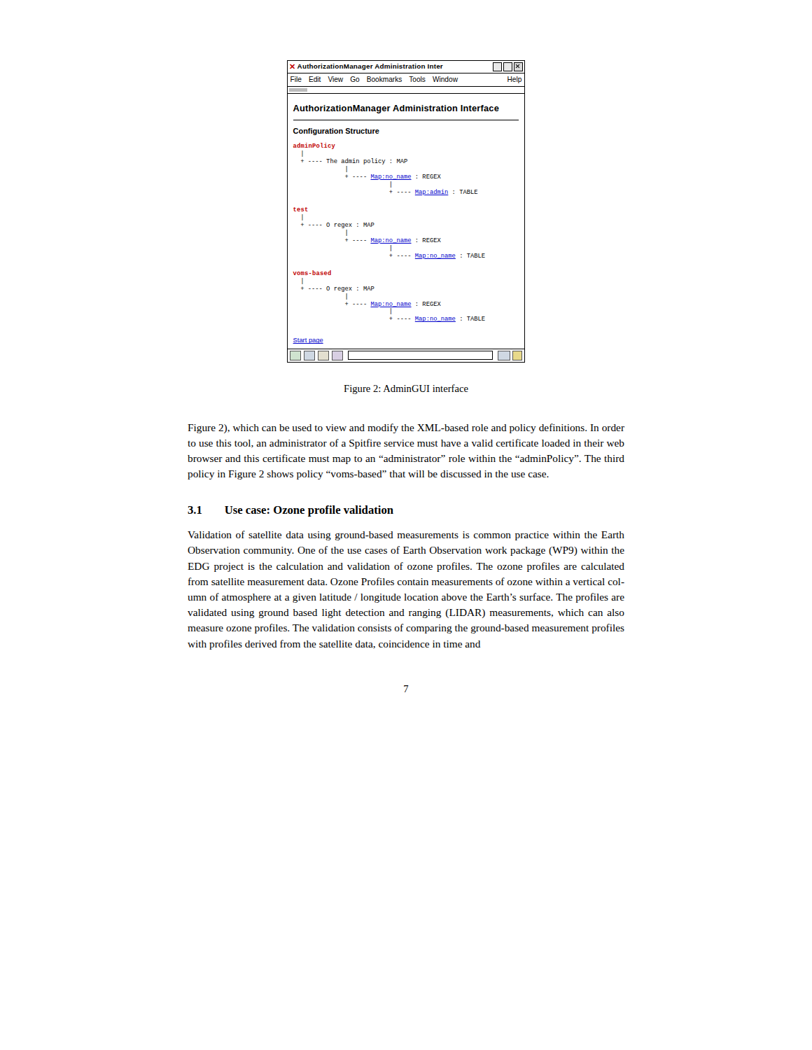✕ AuthorizationManager Administration Inter
File Edit View Go Bookmarks Tools Window Help
AuthorizationManager Administration Interface
Configuration Structure
adminPolicy
|
+ ---- The admin policy : MAP
|
+ ---- Map:no_name : REGEX
|
+ ---- Map:admin : TABLE
test
|
+ ---- O regex : MAP
|
+ ---- Map:no_name : REGEX
|
+ ---- Map:no_name : TABLE
voms-based
|
+ ---- O regex : MAP
|
+ ---- Map:no_name : REGEX
|
+ ---- Map:no_name : TABLE
Start page
Figure 2: AdminGUI interface
Figure 2), which can be used to view and modify the XML-based role and policy definitions. In order to use this tool, an administrator of a Spitfire service must have a valid certificate loaded in their web browser and this certificate must map to an “administrator” role within the “adminPolicy”. The third policy in Figure 2 shows policy “voms-based” that will be discussed in the use case.
3.1 Use case: Ozone profile validation
Validation of satellite data using ground-based measurements is common practice within the Earth Observation community. One of the use cases of Earth Observation work package (WP9) within the EDG project is the calculation and validation of ozone profiles. The ozone profiles are calculated from satellite measurement data. Ozone Profiles contain measurements of ozone within a vertical column of atmosphere at a given latitude / longitude location above the Earth’s surface. The profiles are validated using ground based light detection and ranging (LIDAR) measurements, which can also measure ozone profiles. The validation consists of comparing the ground-based measurement profiles with profiles derived from the satellite data, coincidence in time and
7